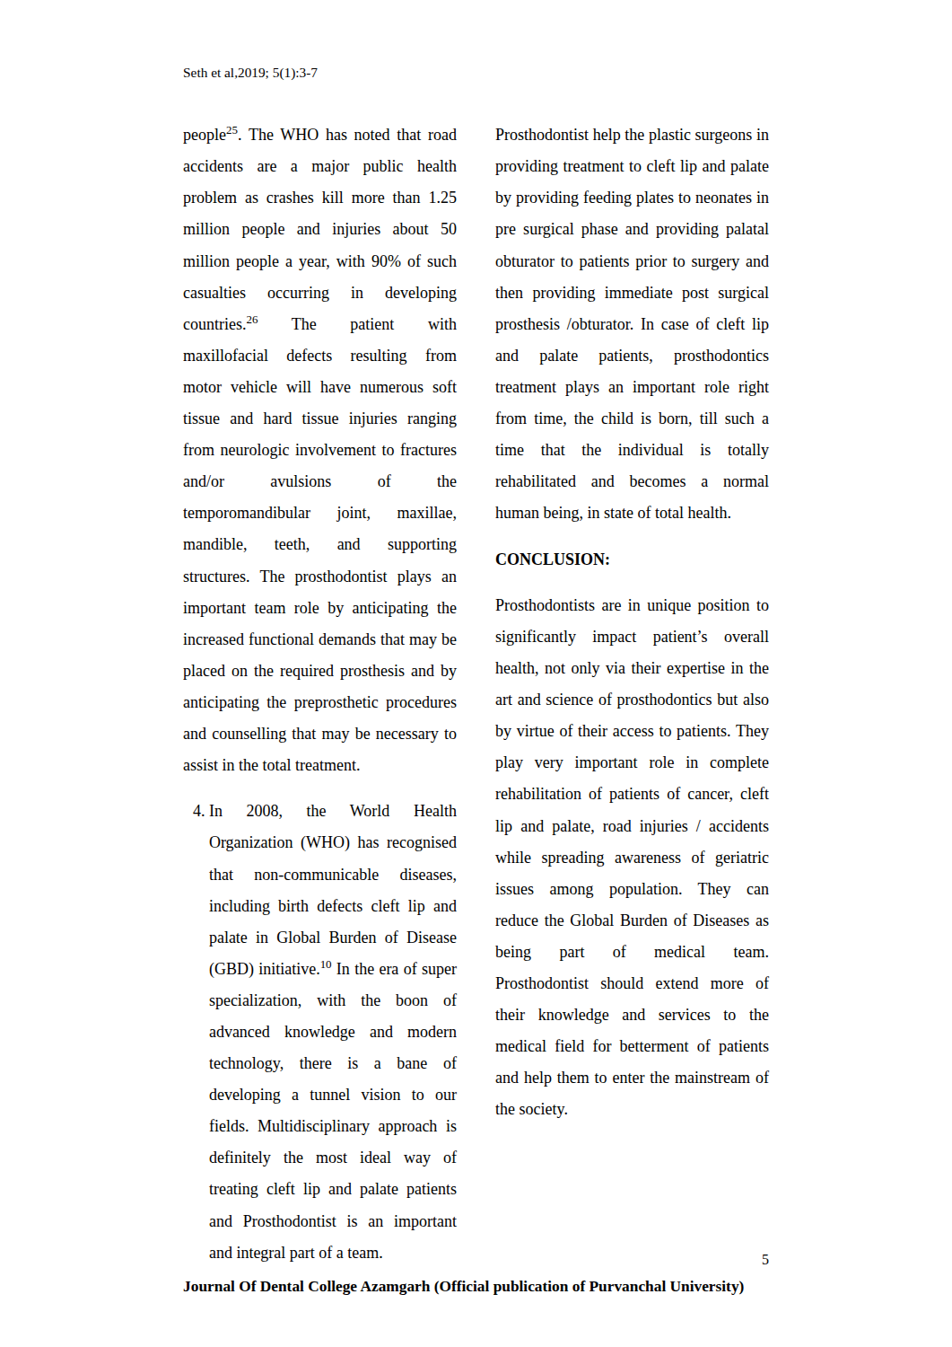Seth et al,2019; 5(1):3-7
people25. The WHO has noted that road accidents are a major public health problem as crashes kill more than 1.25 million people and injuries about 50 million people a year, with 90% of such casualties occurring in developing countries.26 The patient with maxillofacial defects resulting from motor vehicle will have numerous soft tissue and hard tissue injuries ranging from neurologic involvement to fractures and/or avulsions of the temporomandibular joint, maxillae, mandible, teeth, and supporting structures. The prosthodontist plays an important team role by anticipating the increased functional demands that may be placed on the required prosthesis and by anticipating the preprosthetic procedures and counselling that may be necessary to assist in the total treatment.
In 2008, the World Health Organization (WHO) has recognised that non-communicable diseases, including birth defects cleft lip and palate in Global Burden of Disease (GBD) initiative.10 In the era of super specialization, with the boon of advanced knowledge and modern technology, there is a bane of developing a tunnel vision to our fields. Multidisciplinary approach is definitely the most ideal way of treating cleft lip and palate patients and Prosthodontist is an important and integral part of a team.
Prosthodontist help the plastic surgeons in providing treatment to cleft lip and palate by providing feeding plates to neonates in pre surgical phase and providing palatal obturator to patients prior to surgery and then providing immediate post surgical prosthesis /obturator. In case of cleft lip and palate patients, prosthodontics treatment plays an important role right from time, the child is born, till such a time that the individual is totally rehabilitated and becomes a normal human being, in state of total health.
CONCLUSION:
Prosthodontists are in unique position to significantly impact patient’s overall health, not only via their expertise in the art and science of prosthodontics but also by virtue of their access to patients. They play very important role in complete rehabilitation of patients of cancer, cleft lip and palate, road injuries / accidents while spreading awareness of geriatric issues among population. They can reduce the Global Burden of Diseases as being part of medical team. Prosthodontist should extend more of their knowledge and services to the medical field for betterment of patients and help them to enter the mainstream of the society.
5
Journal Of Dental College Azamgarh (Official publication of Purvanchal University)